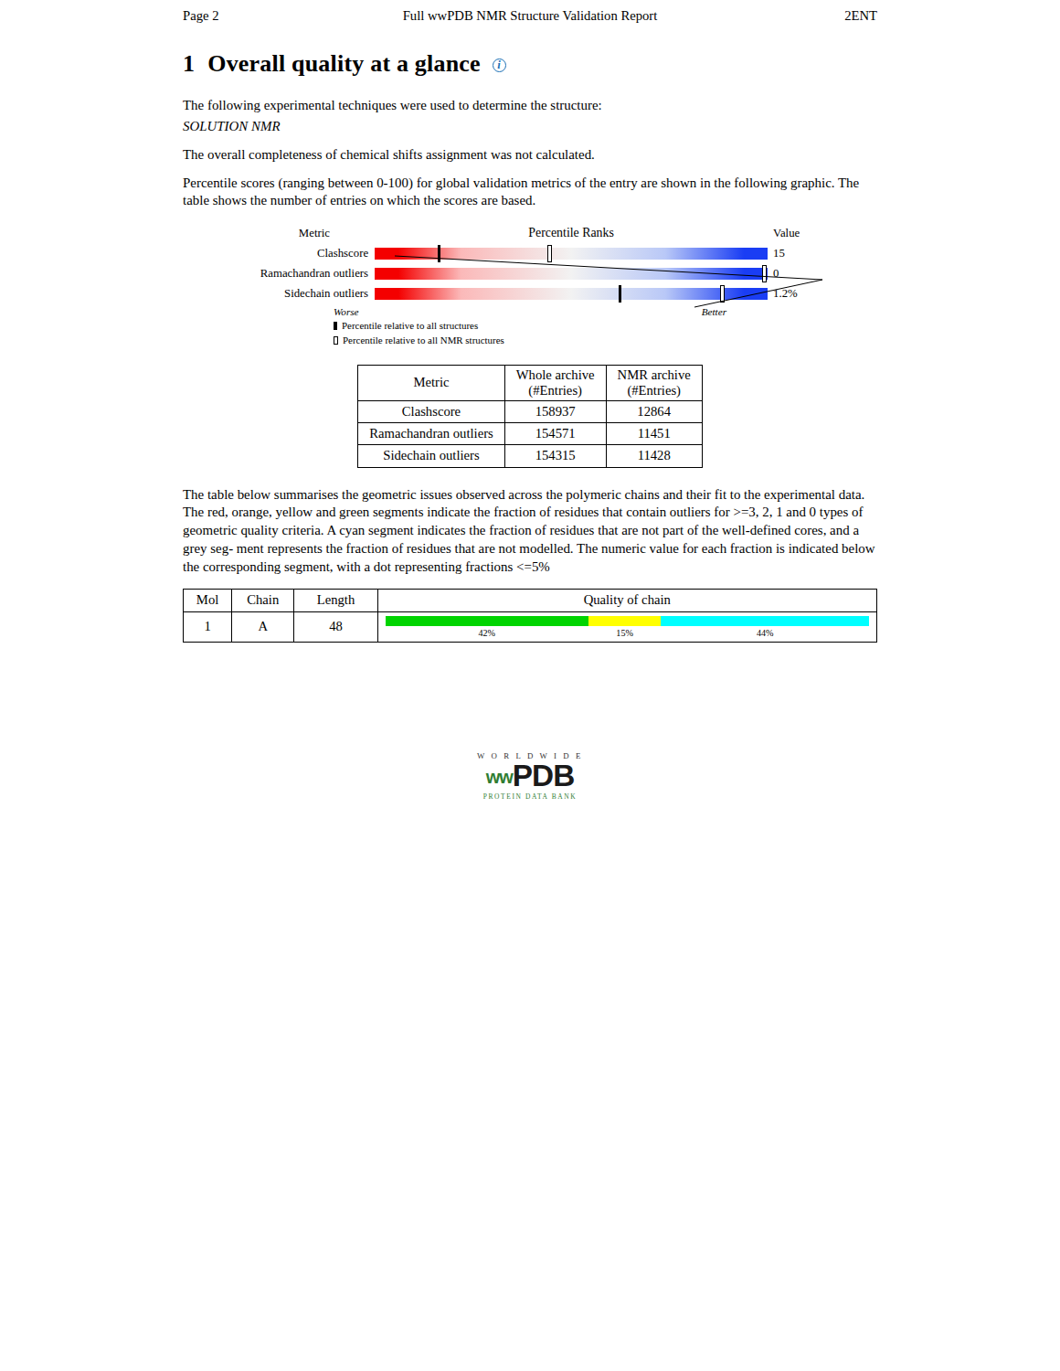Page 2
Full wwPDB NMR Structure Validation Report
2ENT
1 Overall quality at a glance i
The following experimental techniques were used to determine the structure:
SOLUTION NMR
The overall completeness of chemical shifts assignment was not calculated.
Percentile scores (ranging between 0-100) for global validation metrics of the entry are shown in the following graphic. The table shows the number of entries on which the scores are based.
| Metric | Percentile Ranks | Value |
| Clashscore | | 15 |
| Ramachandran outliers | | 0 |
| Sidechain outliers | | 1.2% |
Worse Better
Percentile relative to all structures
Percentile relative to all NMR structures
| Metric | Whole archive (#Entries) | NMR archive (#Entries) |
| --- | --- | --- |
| Clashscore | 158937 | 12864 |
| Ramachandran outliers | 154571 | 11451 |
| Sidechain outliers | 154315 | 11428 |
The table below summarises the geometric issues observed across the polymeric chains and their fit to the experimental data. The red, orange, yellow and green segments indicate the fraction of residues that contain outliers for >=3, 2, 1 and 0 types of geometric quality criteria. A cyan segment indicates the fraction of residues that are not part of the well-defined cores, and a grey seg- ment represents the fraction of residues that are not modelled. The numeric value for each fraction is indicated below the corresponding segment, with a dot representing fractions <=5%
| Mol | Chain | Length | Quality of chain |
| --- | --- | --- | --- |
| 1 | A | 48 | 42% 15% 44% |
W O R L D W I D E
ww PDB
PROTEIN DATA BANK